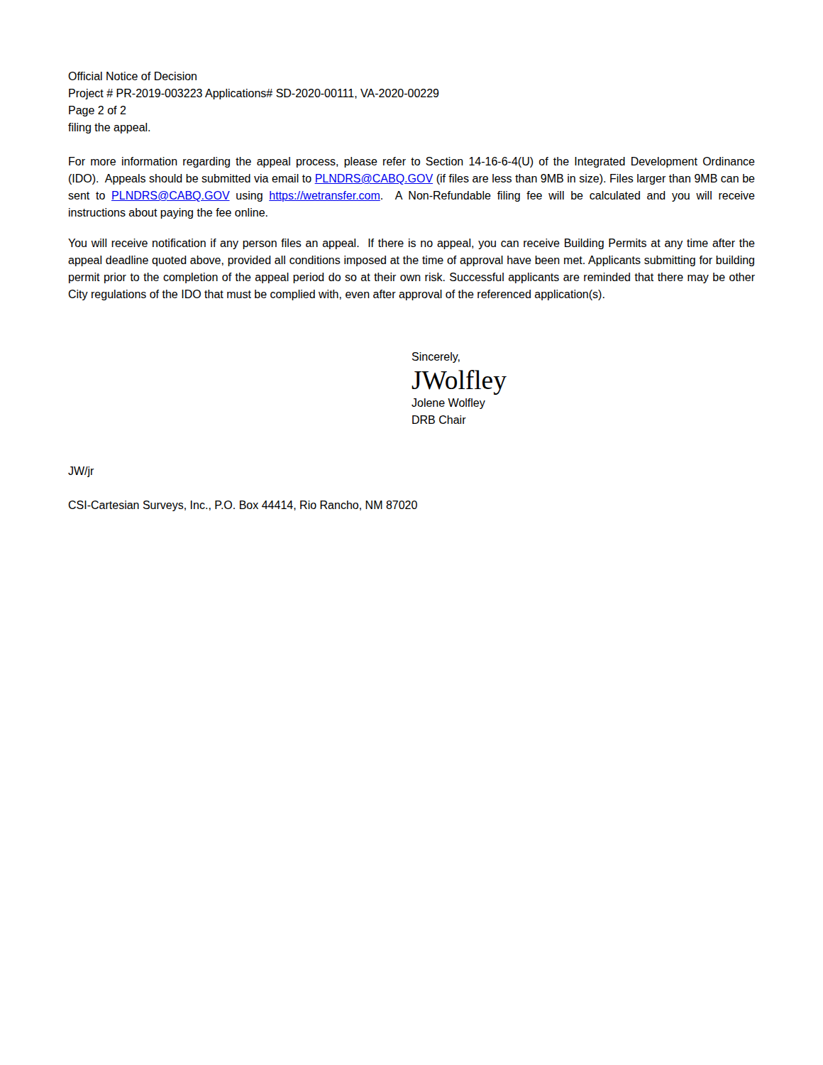Official Notice of Decision
Project # PR-2019-003223 Applications# SD-2020-00111, VA-2020-00229
Page 2 of 2
filing the appeal.
For more information regarding the appeal process, please refer to Section 14-16-6-4(U) of the Integrated Development Ordinance (IDO). Appeals should be submitted via email to PLNDRS@CABQ.GOV (if files are less than 9MB in size). Files larger than 9MB can be sent to PLNDRS@CABQ.GOV using https://wetransfer.com. A Non-Refundable filing fee will be calculated and you will receive instructions about paying the fee online.
You will receive notification if any person files an appeal. If there is no appeal, you can receive Building Permits at any time after the appeal deadline quoted above, provided all conditions imposed at the time of approval have been met. Applicants submitting for building permit prior to the completion of the appeal period do so at their own risk. Successful applicants are reminded that there may be other City regulations of the IDO that must be complied with, even after approval of the referenced application(s).
Sincerely,
JWolfley
Jolene Wolfley
DRB Chair
JW/jr
CSI-Cartesian Surveys, Inc., P.O. Box 44414, Rio Rancho, NM 87020